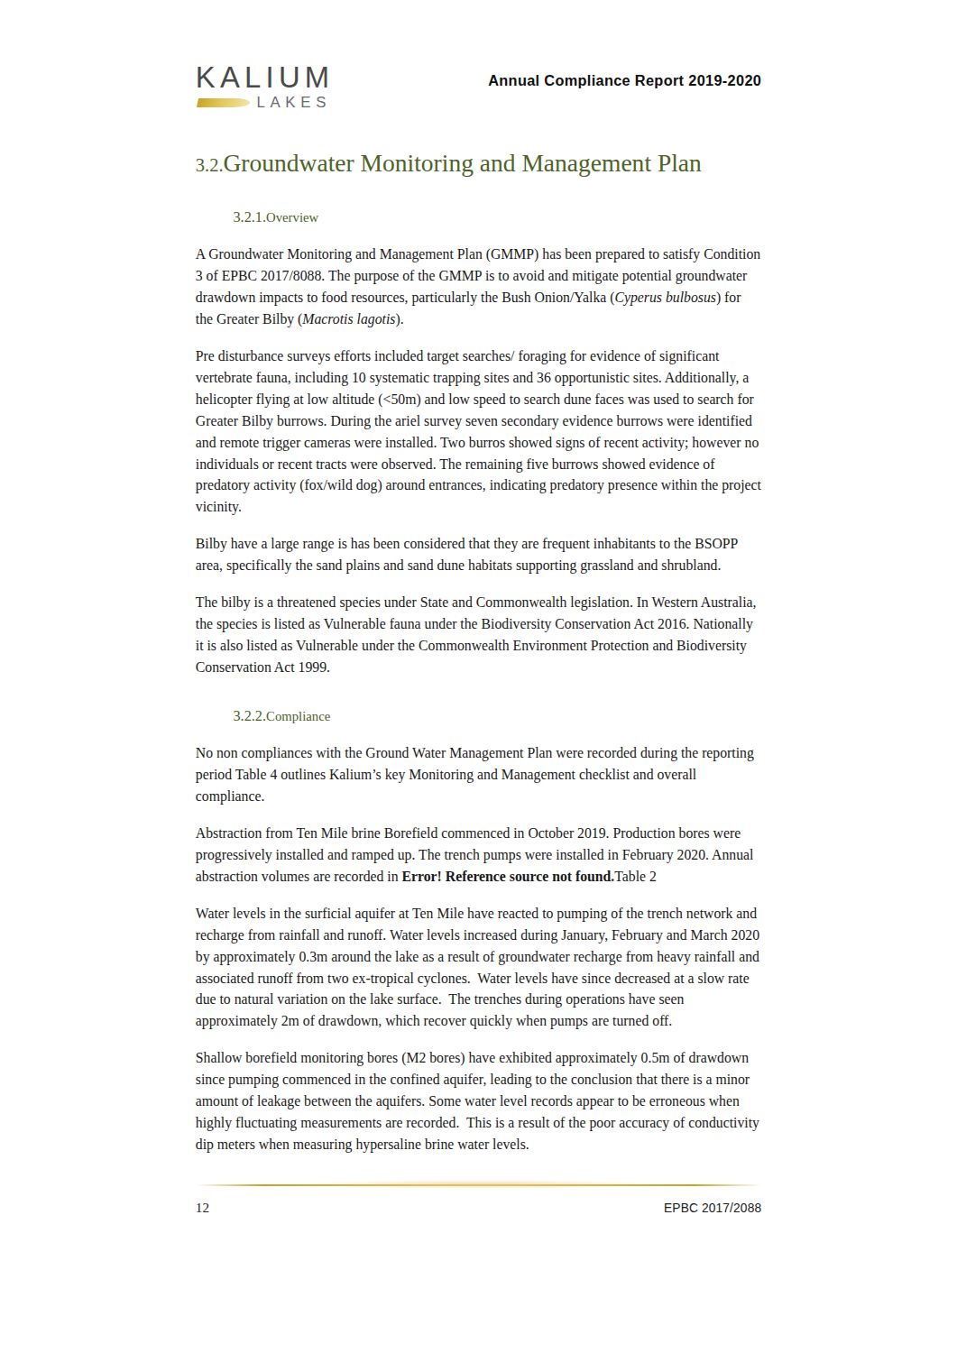KALIUM
LAKES
Annual Compliance Report 2019-2020
3.2. Groundwater Monitoring and Management Plan
3.2.1. Overview
A Groundwater Monitoring and Management Plan (GMMP) has been prepared to satisfy Condition 3 of EPBC 2017/8088. The purpose of the GMMP is to avoid and mitigate potential groundwater drawdown impacts to food resources, particularly the Bush Onion/Yalka (Cyperus bulbosus) for the Greater Bilby (Macrotis lagotis).
Pre disturbance surveys efforts included target searches/ foraging for evidence of significant vertebrate fauna, including 10 systematic trapping sites and 36 opportunistic sites. Additionally, a helicopter flying at low altitude (<50m) and low speed to search dune faces was used to search for Greater Bilby burrows. During the ariel survey seven secondary evidence burrows were identified and remote trigger cameras were installed. Two burros showed signs of recent activity; however no individuals or recent tracts were observed. The remaining five burrows showed evidence of predatory activity (fox/wild dog) around entrances, indicating predatory presence within the project vicinity.
Bilby have a large range is has been considered that they are frequent inhabitants to the BSOPP area, specifically the sand plains and sand dune habitats supporting grassland and shrubland.
The bilby is a threatened species under State and Commonwealth legislation. In Western Australia, the species is listed as Vulnerable fauna under the Biodiversity Conservation Act 2016. Nationally it is also listed as Vulnerable under the Commonwealth Environment Protection and Biodiversity Conservation Act 1999.
3.2.2. Compliance
No non compliances with the Ground Water Management Plan were recorded during the reporting period Table 4 outlines Kalium’s key Monitoring and Management checklist and overall compliance.
Abstraction from Ten Mile brine Borefield commenced in October 2019. Production bores were progressively installed and ramped up. The trench pumps were installed in February 2020. Annual abstraction volumes are recorded in Error! Reference source not found. Table 2
Water levels in the surficial aquifer at Ten Mile have reacted to pumping of the trench network and recharge from rainfall and runoff. Water levels increased during January, February and March 2020 by approximately 0.3m around the lake as a result of groundwater recharge from heavy rainfall and associated runoff from two ex-tropical cyclones. Water levels have since decreased at a slow rate due to natural variation on the lake surface. The trenches during operations have seen approximately 2m of drawdown, which recover quickly when pumps are turned off.
Shallow borefield monitoring bores (M2 bores) have exhibited approximately 0.5m of drawdown since pumping commenced in the confined aquifer, leading to the conclusion that there is a minor amount of leakage between the aquifers. Some water level records appear to be erroneous when highly fluctuating measurements are recorded. This is a result of the poor accuracy of conductivity dip meters when measuring hypersaline brine water levels.
12 EPBC 2017/2088